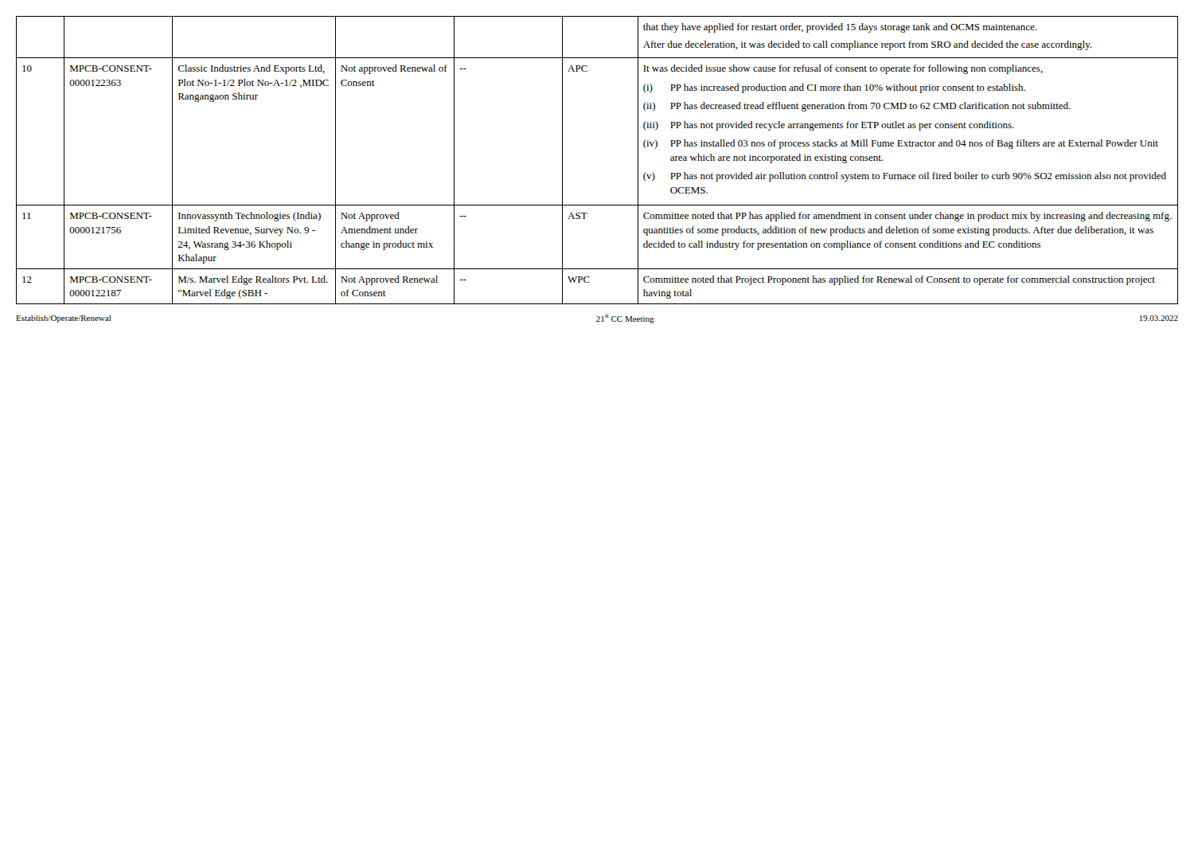| | | | | | | that they have applied for restart order, provided 15 days storage tank and OCMS maintenance. After due deceleration, it was decided to call compliance report from SRO and decided the case accordingly. |
| 10 | MPCB-CONSENT-0000122363 | Classic Industries And Exports Ltd, Plot No-1-1/2 Plot No-A-1/2 ,MIDC Rangangaon Shirur | Not approved Renewal of Consent | -- | APC | It was decided issue show cause for refusal of consent to operate for following non compliances, (i) PP has increased production and CI more than 10% without prior consent to establish. (ii) PP has decreased tread effluent generation from 70 CMD to 62 CMD clarification not submitted. (iii) PP has not provided recycle arrangements for ETP outlet as per consent conditions. (iv) PP has installed 03 nos of process stacks at Mill Fume Extractor and 04 nos of Bag filters are at External Powder Unit area which are not incorporated in existing consent. (v) PP has not provided air pollution control system to Furnace oil fired boiler to curb 90% SO2 emission also not provided OCEMS. |
| 11 | MPCB-CONSENT-0000121756 | Innovassynth Technologies (India) Limited Revenue, Survey No. 9 - 24, Wasrang 34-36 Khopoli Khalapur | Not Approved Amendment under change in product mix | -- | AST | Committee noted that PP has applied for amendment in consent under change in product mix by increasing and decreasing mfg. quantities of some products, addition of new products and deletion of some existing products. After due deliberation, it was decided to call industry for presentation on compliance of consent conditions and EC conditions |
| 12 | MPCB-CONSENT-0000122187 | M/s. Marvel Edge Realtors Pvt. Ltd. "Marvel Edge (SBH - | Not Approved Renewal of Consent | -- | WPC | Committee noted that Project Proponent has applied for Renewal of Consent to operate for commercial construction project having total |
Establish/Operate/Renewal
21st CC Meeting
19.03.2022